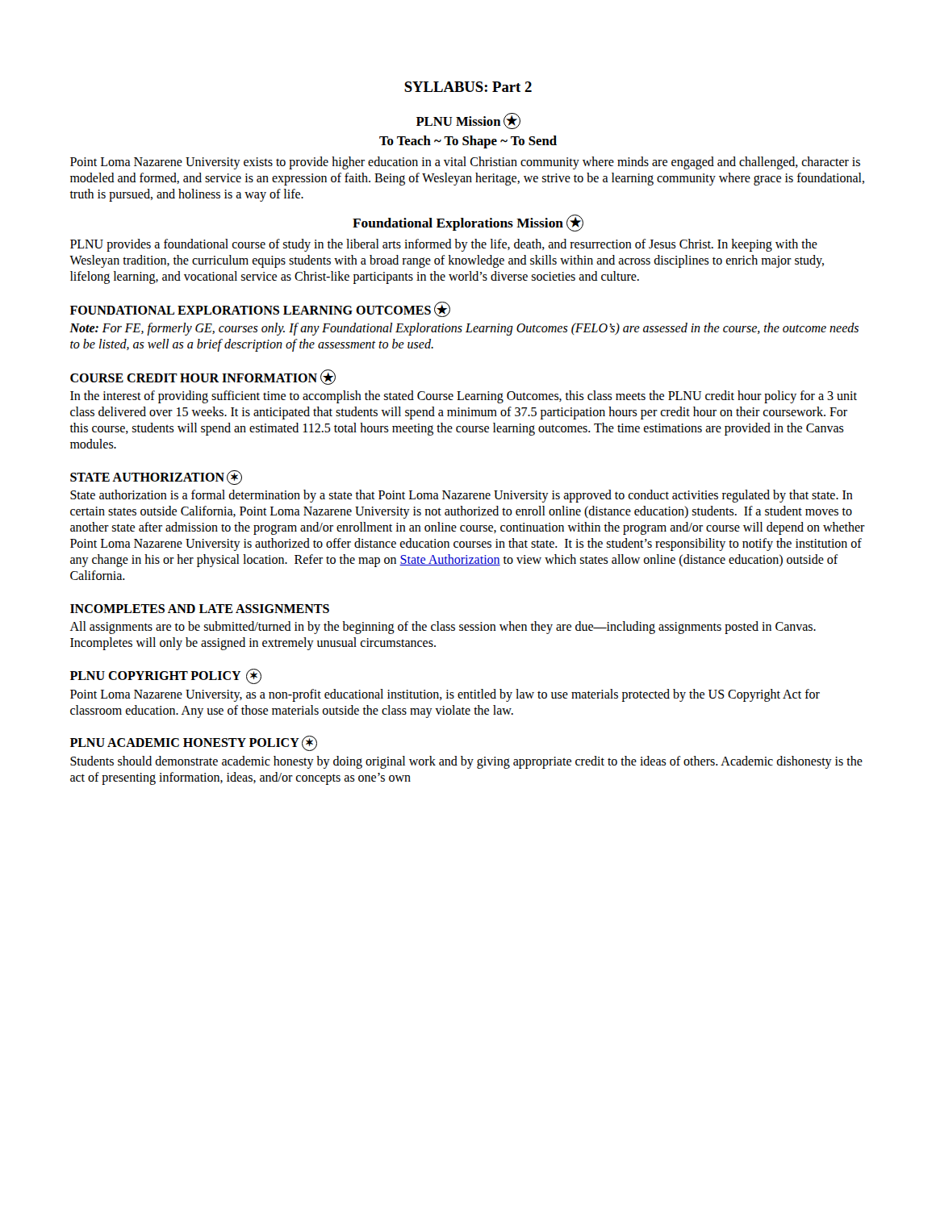SYLLABUS: Part 2
PLNU Mission
To Teach ~ To Shape ~ To Send
Point Loma Nazarene University exists to provide higher education in a vital Christian community where minds are engaged and challenged, character is modeled and formed, and service is an expression of faith. Being of Wesleyan heritage, we strive to be a learning community where grace is foundational, truth is pursued, and holiness is a way of life.
Foundational Explorations Mission
PLNU provides a foundational course of study in the liberal arts informed by the life, death, and resurrection of Jesus Christ. In keeping with the Wesleyan tradition, the curriculum equips students with a broad range of knowledge and skills within and across disciplines to enrich major study, lifelong learning, and vocational service as Christ-like participants in the world’s diverse societies and culture.
FOUNDATIONAL EXPLORATIONS LEARNING OUTCOMES
Note: For FE, formerly GE, courses only. If any Foundational Explorations Learning Outcomes (FELO’s) are assessed in the course, the outcome needs to be listed, as well as a brief description of the assessment to be used.
COURSE CREDIT HOUR INFORMATION
In the interest of providing sufficient time to accomplish the stated Course Learning Outcomes, this class meets the PLNU credit hour policy for a 3 unit class delivered over 15 weeks. It is anticipated that students will spend a minimum of 37.5 participation hours per credit hour on their coursework. For this course, students will spend an estimated 112.5 total hours meeting the course learning outcomes. The time estimations are provided in the Canvas modules.
STATE AUTHORIZATION
State authorization is a formal determination by a state that Point Loma Nazarene University is approved to conduct activities regulated by that state. In certain states outside California, Point Loma Nazarene University is not authorized to enroll online (distance education) students. If a student moves to another state after admission to the program and/or enrollment in an online course, continuation within the program and/or course will depend on whether Point Loma Nazarene University is authorized to offer distance education courses in that state. It is the student’s responsibility to notify the institution of any change in his or her physical location. Refer to the map on State Authorization to view which states allow online (distance education) outside of California.
INCOMPLETES AND LATE ASSIGNMENTS
All assignments are to be submitted/turned in by the beginning of the class session when they are due—including assignments posted in Canvas. Incompletes will only be assigned in extremely unusual circumstances.
PLNU COPYRIGHT POLICY
Point Loma Nazarene University, as a non-profit educational institution, is entitled by law to use materials protected by the US Copyright Act for classroom education. Any use of those materials outside the class may violate the law.
PLNU ACADEMIC HONESTY POLICY
Students should demonstrate academic honesty by doing original work and by giving appropriate credit to the ideas of others. Academic dishonesty is the act of presenting information, ideas, and/or concepts as one’s own